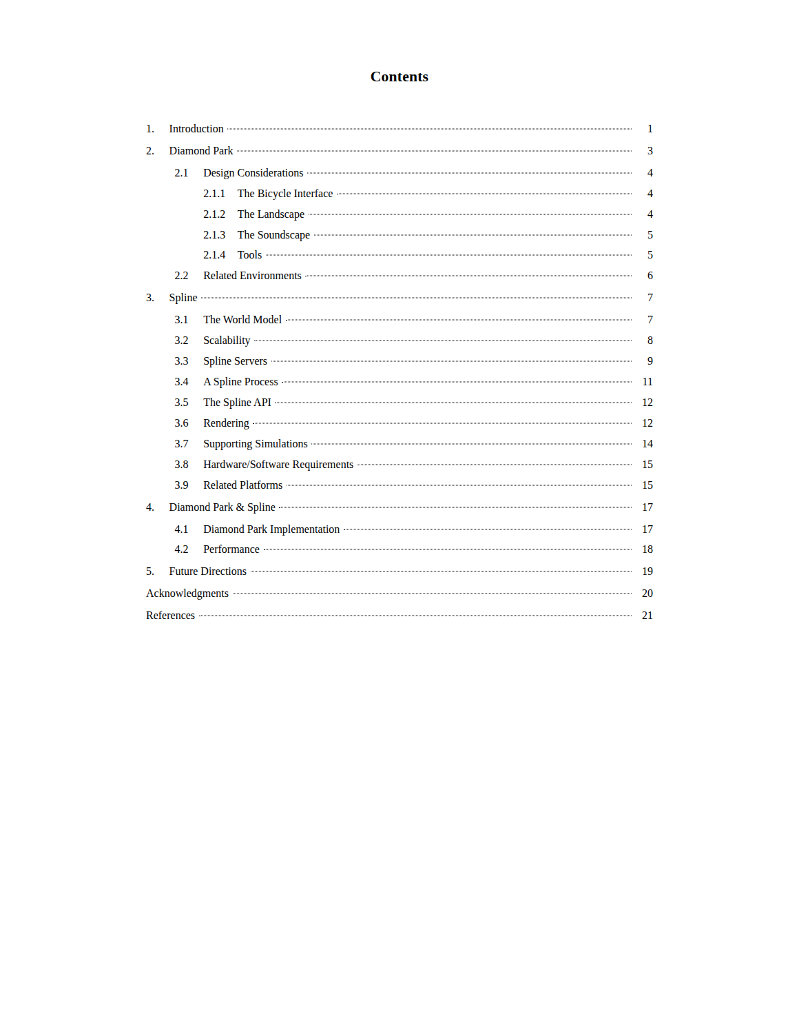Contents
1. Introduction 1
2. Diamond Park 3
2.1 Design Considerations 4
2.1.1 The Bicycle Interface 4
2.1.2 The Landscape 4
2.1.3 The Soundscape 5
2.1.4 Tools 5
2.2 Related Environments 6
3. Spline 7
3.1 The World Model 7
3.2 Scalability 8
3.3 Spline Servers 9
3.4 A Spline Process 11
3.5 The Spline API 12
3.6 Rendering 12
3.7 Supporting Simulations 14
3.8 Hardware/Software Requirements 15
3.9 Related Platforms 15
4. Diamond Park & Spline 17
4.1 Diamond Park Implementation 17
4.2 Performance 18
5. Future Directions 19
Acknowledgments 20
References 21